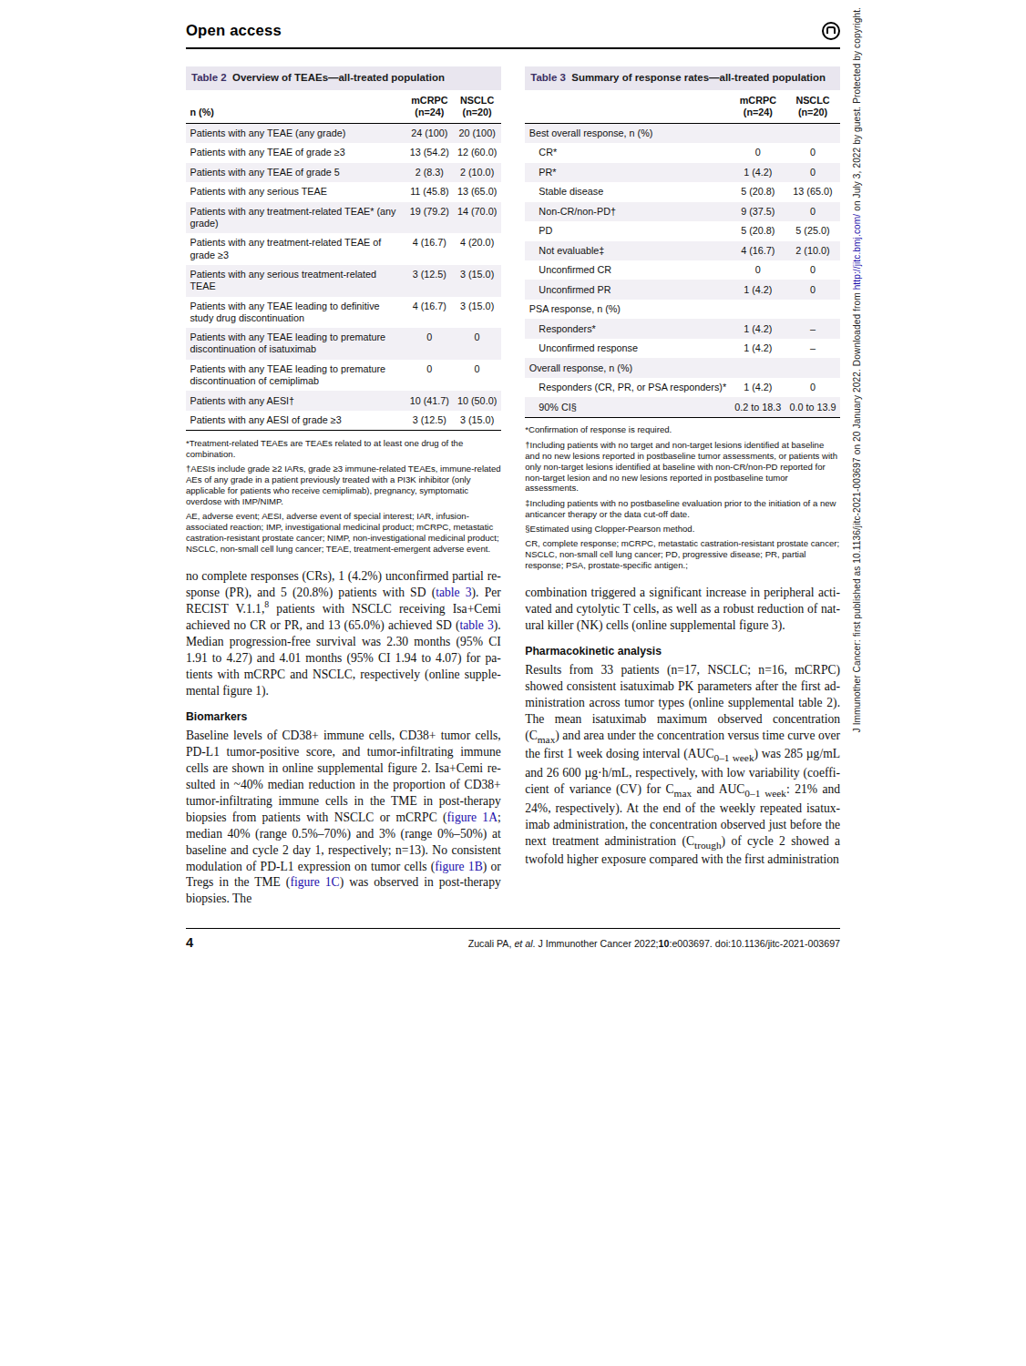J Immunother Cancer: first published as 10.1136/jitc-2021-003697 on 20 January 2022. Downloaded from http://jitc.bmj.com/ on July 3, 2022 by guest. Protected by copyright.
Open access
Table 2 Overview of TEAEs—all-treated population
| n (%) | mCRPC (n=24) | NSCLC (n=20) |
| --- | --- | --- |
| Patients with any TEAE (any grade) | 24 (100) | 20 (100) |
| Patients with any TEAE of grade ≥3 | 13 (54.2) | 12 (60.0) |
| Patients with any TEAE of grade 5 | 2 (8.3) | 2 (10.0) |
| Patients with any serious TEAE | 11 (45.8) | 13 (65.0) |
| Patients with any treatment-related TEAE* (any grade) | 19 (79.2) | 14 (70.0) |
| Patients with any treatment-related TEAE of grade ≥3 | 4 (16.7) | 4 (20.0) |
| Patients with any serious treatment-related TEAE | 3 (12.5) | 3 (15.0) |
| Patients with any TEAE leading to definitive study drug discontinuation | 4 (16.7) | 3 (15.0) |
| Patients with any TEAE leading to premature discontinuation of isatuximab | 0 | 0 |
| Patients with any TEAE leading to premature discontinuation of cemiplimab | 0 | 0 |
| Patients with any AESI† | 10 (41.7) | 10 (50.0) |
| Patients with any AESI of grade ≥3 | 3 (12.5) | 3 (15.0) |
*Treatment-related TEAEs are TEAEs related to at least one drug of the combination.
†AESIs include grade ≥2 IARs, grade ≥3 immune-related TEAEs, immune-related AEs of any grade in a patient previously treated with a PI3K inhibitor (only applicable for patients who receive cemiplimab), pregnancy, symptomatic overdose with IMP/NIMP.
AE, adverse event; AESI, adverse event of special interest; IAR, infusion-associated reaction; IMP, investigational medicinal product; mCRPC, metastatic castration-resistant prostate cancer; NIMP, non-investigational medicinal product; NSCLC, non-small cell lung cancer; TEAE, treatment-emergent adverse event.
no complete responses (CRs), 1 (4.2%) unconfirmed partial response (PR), and 5 (20.8%) patients with SD (table 3). Per RECIST V.1.1,8 patients with NSCLC receiving Isa+Cemi achieved no CR or PR, and 13 (65.0%) achieved SD (table 3). Median progression-free survival was 2.30 months (95% CI 1.91 to 4.27) and 4.01 months (95% CI 1.94 to 4.07) for patients with mCRPC and NSCLC, respectively (online supplemental figure 1).
Biomarkers
Baseline levels of CD38+ immune cells, CD38+ tumor cells, PD-L1 tumor-positive score, and tumor-infiltrating immune cells are shown in online supplemental figure 2. Isa+Cemi resulted in ~40% median reduction in the proportion of CD38+ tumor-infiltrating immune cells in the TME in post-therapy biopsies from patients with NSCLC or mCRPC (figure 1A; median 40% (range 0.5%–70%) and 3% (range 0%–50%) at baseline and cycle 2 day 1, respectively; n=13). No consistent modulation of PD-L1 expression on tumor cells (figure 1B) or Tregs in the TME (figure 1C) was observed in post-therapy biopsies. The
Table 3 Summary of response rates—all-treated population
| | mCRPC (n=24) | NSCLC (n=20) |
| --- | --- | --- |
| Best overall response, n (%) | | |
| CR* | 0 | 0 |
| PR* | 1 (4.2) | 0 |
| Stable disease | 5 (20.8) | 13 (65.0) |
| Non-CR/non-PD† | 9 (37.5) | 0 |
| PD | 5 (20.8) | 5 (25.0) |
| Not evaluable‡ | 4 (16.7) | 2 (10.0) |
| Unconfirmed CR | 0 | 0 |
| Unconfirmed PR | 1 (4.2) | 0 |
| PSA response, n (%) | | |
| Responders* | 1 (4.2) | – |
| Unconfirmed response | 1 (4.2) | – |
| Overall response, n (%) | | |
| Responders (CR, PR, or PSA responders)* | 1 (4.2) | 0 |
| 90% CI§ | 0.2 to 18.3 | 0.0 to 13.9 |
*Confirmation of response is required.
†Including patients with no target and non-target lesions identified at baseline and no new lesions reported in postbaseline tumor assessments, or patients with only non-target lesions identified at baseline with non-CR/non-PD reported for non-target lesion and no new lesions reported in postbaseline tumor assessments.
‡Including patients with no postbaseline evaluation prior to the initiation of a new anticancer therapy or the data cut-off date.
§Estimated using Clopper-Pearson method.
CR, complete response; mCRPC, metastatic castration-resistant prostate cancer; NSCLC, non-small cell lung cancer; PD, progressive disease; PR, partial response; PSA, prostate-specific antigen.;
combination triggered a significant increase in peripheral activated and cytolytic T cells, as well as a robust reduction of natural killer (NK) cells (online supplemental figure 3).
Pharmacokinetic analysis
Results from 33 patients (n=17, NSCLC; n=16, mCRPC) showed consistent isatuximab PK parameters after the first administration across tumor types (online supplemental table 2). The mean isatuximab maximum observed concentration (Cmax) and area under the concentration versus time curve over the first 1 week dosing interval (AUC0–1 week) was 285 µg/mL and 26 600 µg·h/mL, respectively, with low variability (coefficient of variance (CV) for Cmax and AUC0–1 week: 21% and 24%, respectively). At the end of the weekly repeated isatuximab administration, the concentration observed just before the next treatment administration (Ctrough) of cycle 2 showed a twofold higher exposure compared with the first administration
4
Zucali PA, et al. J Immunother Cancer 2022;10:e003697. doi:10.1136/jitc-2021-003697